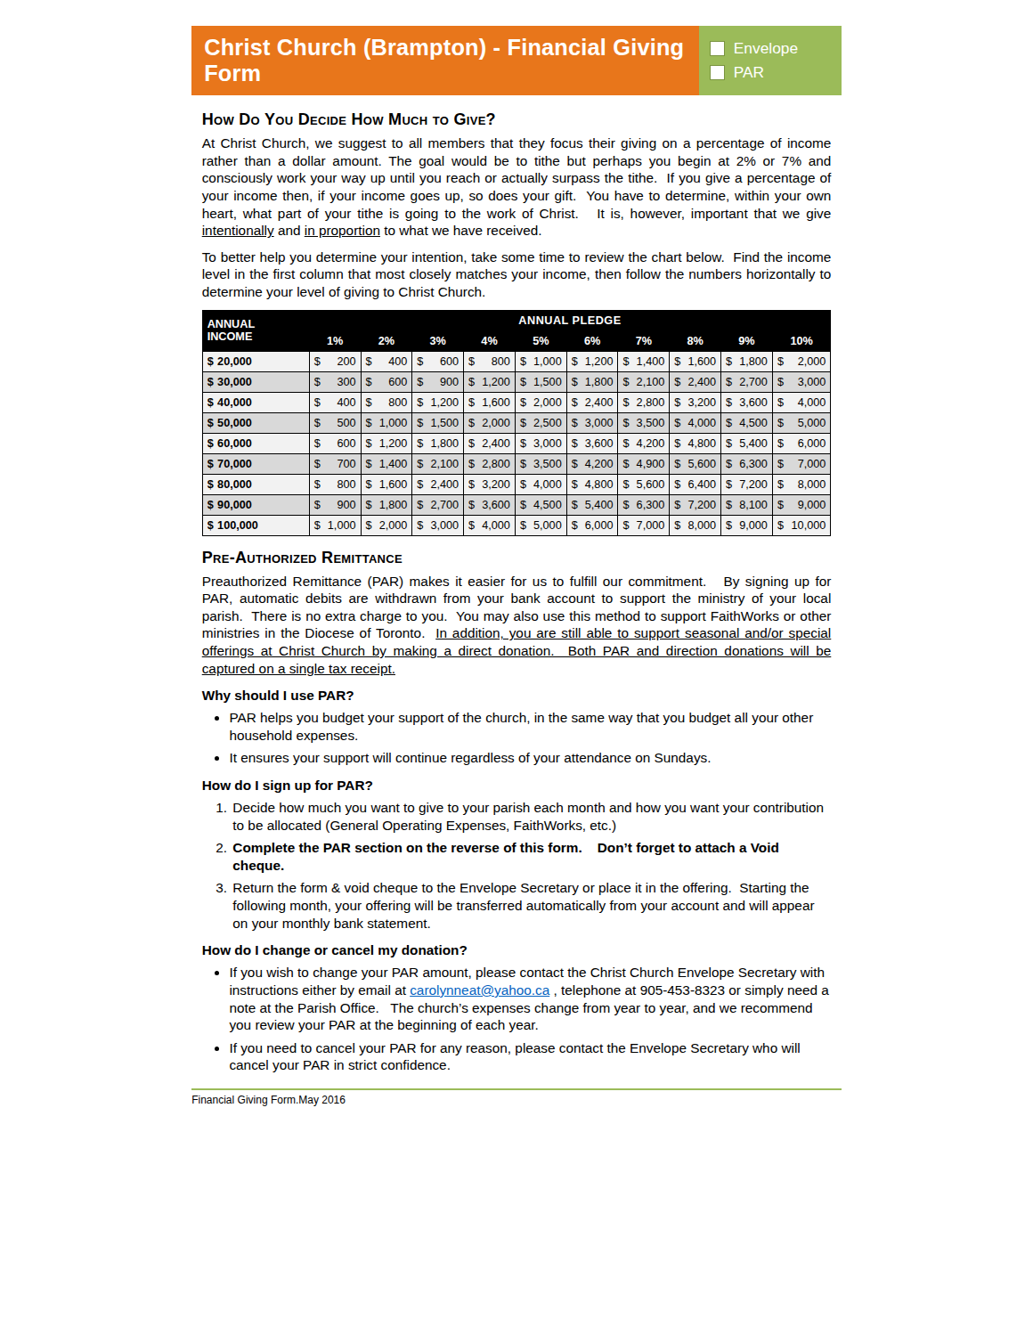Christ Church (Brampton) - Financial Giving Form
Envelope
PAR
How Do You Decide How Much to Give?
At Christ Church, we suggest to all members that they focus their giving on a percentage of income rather than a dollar amount. The goal would be to tithe but perhaps you begin at 2% or 7% and consciously work your way up until you reach or actually surpass the tithe. If you give a percentage of your income then, if your income goes up, so does your gift. You have to determine, within your own heart, what part of your tithe is going to the work of Christ. It is, however, important that we give intentionally and in proportion to what we have received.
To better help you determine your intention, take some time to review the chart below. Find the income level in the first column that most closely matches your income, then follow the numbers horizontally to determine your level of giving to Christ Church.
| ANNUAL INCOME | ANNUAL PLEDGE |
| --- | --- |
| 1% | 2% | 3% | 4% | 5% | 6% | 7% | 8% | 9% | 10% |
| $ 20,000 | $ 200 | $ 400 | $ 600 | $ 800 | $ 1,000 | $ 1,200 | $ 1,400 | $ 1,600 | $ 1,800 | $ 2,000 |
| $ 30,000 | $ 300 | $ 600 | $ 900 | $ 1,200 | $ 1,500 | $ 1,800 | $ 2,100 | $ 2,400 | $ 2,700 | $ 3,000 |
| $ 40,000 | $ 400 | $ 800 | $ 1,200 | $ 1,600 | $ 2,000 | $ 2,400 | $ 2,800 | $ 3,200 | $ 3,600 | $ 4,000 |
| $ 50,000 | $ 500 | $ 1,000 | $ 1,500 | $ 2,000 | $ 2,500 | $ 3,000 | $ 3,500 | $ 4,000 | $ 4,500 | $ 5,000 |
| $ 60,000 | $ 600 | $ 1,200 | $ 1,800 | $ 2,400 | $ 3,000 | $ 3,600 | $ 4,200 | $ 4,800 | $ 5,400 | $ 6,000 |
| $ 70,000 | $ 700 | $ 1,400 | $ 2,100 | $ 2,800 | $ 3,500 | $ 4,200 | $ 4,900 | $ 5,600 | $ 6,300 | $ 7,000 |
| $ 80,000 | $ 800 | $ 1,600 | $ 2,400 | $ 3,200 | $ 4,000 | $ 4,800 | $ 5,600 | $ 6,400 | $ 7,200 | $ 8,000 |
| $ 90,000 | $ 900 | $ 1,800 | $ 2,700 | $ 3,600 | $ 4,500 | $ 5,400 | $ 6,300 | $ 7,200 | $ 8,100 | $ 9,000 |
| $ 100,000 | $ 1,000 | $ 2,000 | $ 3,000 | $ 4,000 | $ 5,000 | $ 6,000 | $ 7,000 | $ 8,000 | $ 9,000 | $ 10,000 |
Pre-Authorized Remittance
Preauthorized Remittance (PAR) makes it easier for us to fulfill our commitment. By signing up for PAR, automatic debits are withdrawn from your bank account to support the ministry of your local parish. There is no extra charge to you. You may also use this method to support FaithWorks or other ministries in the Diocese of Toronto. In addition, you are still able to support seasonal and/or special offerings at Christ Church by making a direct donation. Both PAR and direction donations will be captured on a single tax receipt.
Why should I use PAR?
PAR helps you budget your support of the church, in the same way that you budget all your other household expenses.
It ensures your support will continue regardless of your attendance on Sundays.
How do I sign up for PAR?
Decide how much you want to give to your parish each month and how you want your contribution to be allocated (General Operating Expenses, FaithWorks, etc.)
Complete the PAR section on the reverse of this form. Don’t forget to attach a Void cheque.
Return the form & void cheque to the Envelope Secretary or place it in the offering. Starting the following month, your offering will be transferred automatically from your account and will appear on your monthly bank statement.
How do I change or cancel my donation?
If you wish to change your PAR amount, please contact the Christ Church Envelope Secretary with instructions either by email at carolynneat@yahoo.ca , telephone at 905-453-8323 or simply need a note at the Parish Office. The church’s expenses change from year to year, and we recommend you review your PAR at the beginning of each year.
If you need to cancel your PAR for any reason, please contact the Envelope Secretary who will cancel your PAR in strict confidence.
Financial Giving Form.May 2016